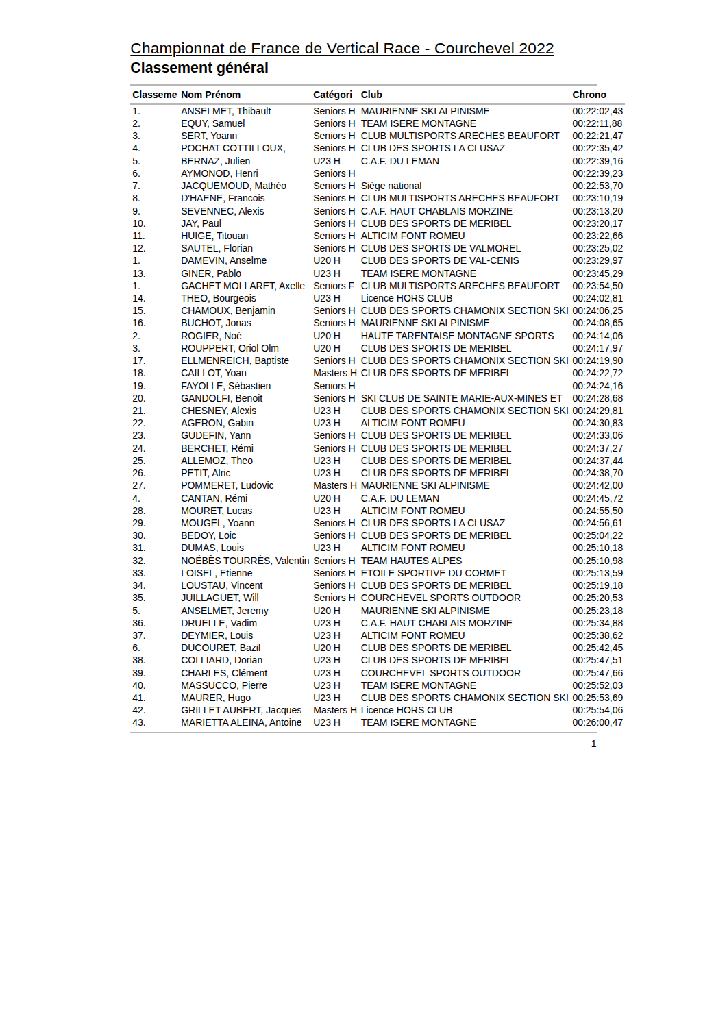Championnat de France de Vertical Race - Courchevel 2022
Classement général
| Classeme | Nom Prénom | Catégori | Club | Chrono |
| --- | --- | --- | --- | --- |
| 1. | ANSELMET, Thibault | Seniors H | MAURIENNE SKI ALPINISME | 00:22:02,43 |
| 2. | EQUY, Samuel | Seniors H | TEAM ISERE MONTAGNE | 00:22:11,88 |
| 3. | SERT, Yoann | Seniors H | CLUB MULTISPORTS ARECHES BEAUFORT | 00:22:21,47 |
| 4. | POCHAT COTTILLOUX, | Seniors H | CLUB DES SPORTS LA CLUSAZ | 00:22:35,42 |
| 5. | BERNAZ, Julien | U23 H | C.A.F. DU LEMAN | 00:22:39,16 |
| 6. | AYMONOD, Henri | Seniors H | | 00:22:39,23 |
| 7. | JACQUEMOUD, Mathéo | Seniors H | Siège national | 00:22:53,70 |
| 8. | D'HAENE, Francois | Seniors H | CLUB MULTISPORTS ARECHES BEAUFORT | 00:23:10,19 |
| 9. | SEVENNEC, Alexis | Seniors H | C.A.F. HAUT CHABLAIS MORZINE | 00:23:13,20 |
| 10. | JAY, Paul | Seniors H | CLUB DES SPORTS DE MERIBEL | 00:23:20,17 |
| 11. | HUIGE, Titouan | Seniors H | ALTICIM FONT ROMEU | 00:23:22,66 |
| 12. | SAUTEL, Florian | Seniors H | CLUB DES SPORTS DE VALMOREL | 00:23:25,02 |
| 1. | DAMEVIN, Anselme | U20 H | CLUB DES SPORTS DE VAL-CENIS | 00:23:29,97 |
| 13. | GINER, Pablo | U23 H | TEAM ISERE MONTAGNE | 00:23:45,29 |
| 1. | GACHET MOLLARET, Axelle | Seniors F | CLUB MULTISPORTS ARECHES BEAUFORT | 00:23:54,50 |
| 14. | THEO, Bourgeois | U23 H | Licence HORS CLUB | 00:24:02,81 |
| 15. | CHAMOUX, Benjamin | Seniors H | CLUB DES SPORTS CHAMONIX SECTION SKI | 00:24:06,25 |
| 16. | BUCHOT, Jonas | Seniors H | MAURIENNE SKI ALPINISME | 00:24:08,65 |
| 2. | ROGIER, Noé | U20 H | HAUTE TARENTAISE MONTAGNE SPORTS | 00:24:14,06 |
| 3. | ROUPPERT, Oriol Olm | U20 H | CLUB DES SPORTS DE MERIBEL | 00:24:17,97 |
| 17. | ELLMENREICH, Baptiste | Seniors H | CLUB DES SPORTS CHAMONIX SECTION SKI | 00:24:19,90 |
| 18. | CAILLOT, Yoan | Masters H | CLUB DES SPORTS DE MERIBEL | 00:24:22,72 |
| 19. | FAYOLLE, Sébastien | Seniors H | | 00:24:24,16 |
| 20. | GANDOLFI, Benoit | Seniors H | SKI CLUB DE SAINTE MARIE-AUX-MINES ET | 00:24:28,68 |
| 21. | CHESNEY, Alexis | U23 H | CLUB DES SPORTS CHAMONIX SECTION SKI | 00:24:29,81 |
| 22. | AGERON, Gabin | U23 H | ALTICIM FONT ROMEU | 00:24:30,83 |
| 23. | GUDEFIN, Yann | Seniors H | CLUB DES SPORTS DE MERIBEL | 00:24:33,06 |
| 24. | BERCHET, Rémi | Seniors H | CLUB DES SPORTS DE MERIBEL | 00:24:37,27 |
| 25. | ALLEMOZ, Theo | U23 H | CLUB DES SPORTS DE MERIBEL | 00:24:37,44 |
| 26. | PETIT, Alric | U23 H | CLUB DES SPORTS DE MERIBEL | 00:24:38,70 |
| 27. | POMMERET, Ludovic | Masters H | MAURIENNE SKI ALPINISME | 00:24:42,00 |
| 4. | CANTAN, Rémi | U20 H | C.A.F. DU LEMAN | 00:24:45,72 |
| 28. | MOURET, Lucas | U23 H | ALTICIM FONT ROMEU | 00:24:55,50 |
| 29. | MOUGEL, Yoann | Seniors H | CLUB DES SPORTS LA CLUSAZ | 00:24:56,61 |
| 30. | BEDOY, Loic | Seniors H | CLUB DES SPORTS DE MERIBEL | 00:25:04,22 |
| 31. | DUMAS, Louis | U23 H | ALTICIM FONT ROMEU | 00:25:10,18 |
| 32. | NOÉBÈS TOURRÈS, Valentin | Seniors H | TEAM HAUTES ALPES | 00:25:10,98 |
| 33. | LOISEL, Etienne | Seniors H | ETOILE SPORTIVE DU CORMET | 00:25:13,59 |
| 34. | LOUSTAU, Vincent | Seniors H | CLUB DES SPORTS DE MERIBEL | 00:25:19,18 |
| 35. | JUILLAGUET, Will | Seniors H | COURCHEVEL SPORTS OUTDOOR | 00:25:20,53 |
| 5. | ANSELMET, Jeremy | U20 H | MAURIENNE SKI ALPINISME | 00:25:23,18 |
| 36. | DRUELLE, Vadim | U23 H | C.A.F. HAUT CHABLAIS MORZINE | 00:25:34,88 |
| 37. | DEYMIER, Louis | U23 H | ALTICIM FONT ROMEU | 00:25:38,62 |
| 6. | DUCOURET, Bazil | U20 H | CLUB DES SPORTS DE MERIBEL | 00:25:42,45 |
| 38. | COLLIARD, Dorian | U23 H | CLUB DES SPORTS DE MERIBEL | 00:25:47,51 |
| 39. | CHARLES, Clément | U23 H | COURCHEVEL SPORTS OUTDOOR | 00:25:47,66 |
| 40. | MASSUCCO, Pierre | U23 H | TEAM ISERE MONTAGNE | 00:25:52,03 |
| 41. | MAURER, Hugo | U23 H | CLUB DES SPORTS CHAMONIX SECTION SKI | 00:25:53,69 |
| 42. | GRILLET AUBERT, Jacques | Masters H | Licence HORS CLUB | 00:25:54,06 |
| 43. | MARIETTA ALEINA, Antoine | U23 H | TEAM ISERE MONTAGNE | 00:26:00,47 |
1